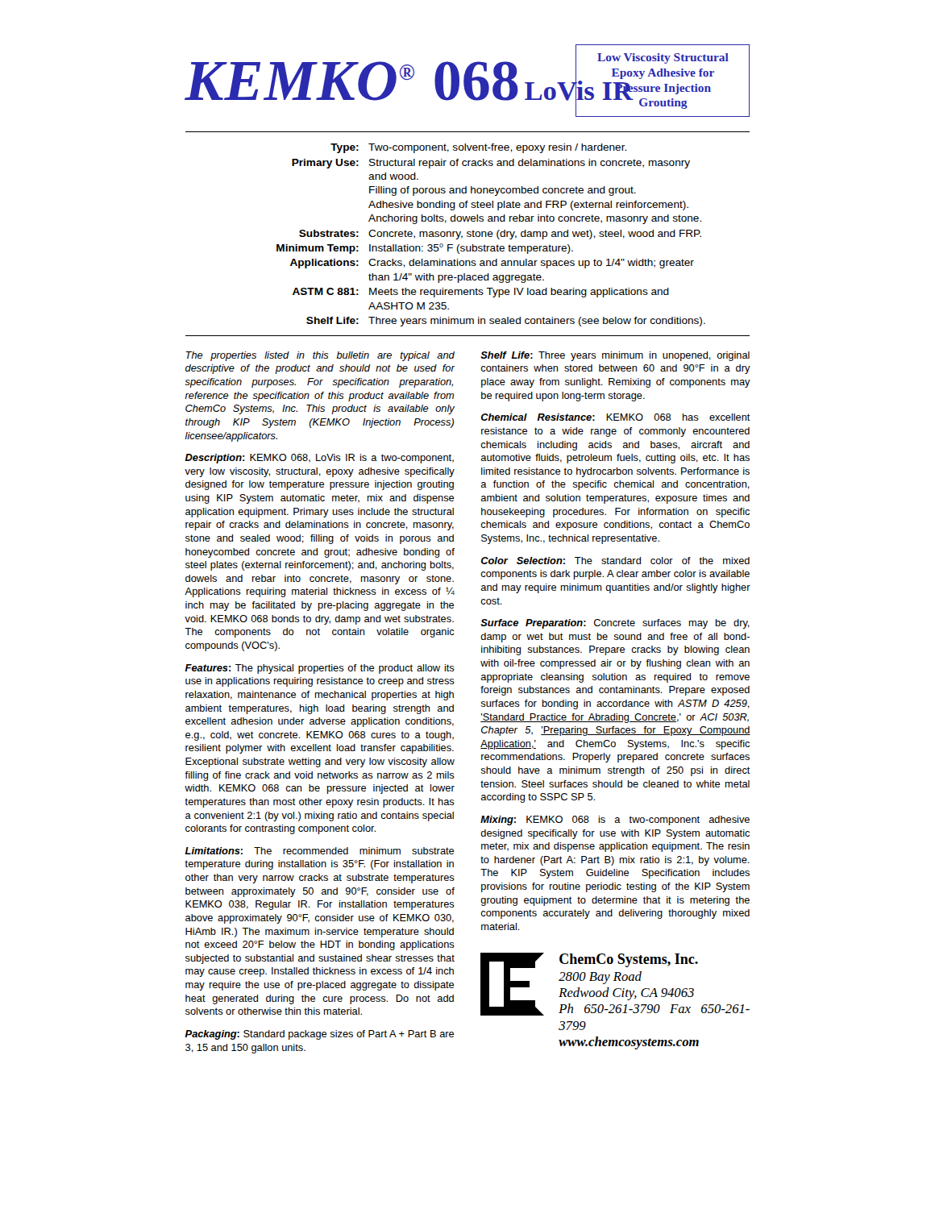KEMKO®068 LoVis IR
Low Viscosity Structural
Epoxy Adhesive for
Pressure Injection
Grouting
| Type: | Two-component, solvent-free, epoxy resin / hardener. |
| Primary Use: | Structural repair of cracks and delaminations in concrete, masonry and wood. Filling of porous and honeycombed concrete and grout. Adhesive bonding of steel plate and FRP (external reinforcement). Anchoring bolts, dowels and rebar into concrete, masonry and stone. |
| Substrates: | Concrete, masonry, stone (dry, damp and wet), steel, wood and FRP. |
| Minimum Temp: | Installation: 35 ° F (substrate temperature). |
| Applications: | Cracks, delaminations and annular spaces up to 1/4" width; greater than 1/4" with pre-placed aggregate. |
| ASTM C 881: | Meets the requirements Type IV load bearing applications and AASHTO M 235. |
| Shelf Life: | Three years minimum in sealed containers (see below for conditions). |
The properties listed in this bulletin are typical and descriptive of the product and should not be used for specification purposes. For specification preparation, reference the specification of this product available from ChemCo Systems, Inc. This product is available only through KIP System (KEMKO Injection Process) licensee/applicators.
Description: KEMKO 068, LoVis IR is a two-component, very low viscosity, structural, epoxy adhesive specifically designed for low temperature pressure injection grouting using KIP System automatic meter, mix and dispense application equipment. Primary uses include the structural repair of cracks and delaminations in concrete, masonry, stone and sealed wood; filling of voids in porous and honeycombed concrete and grout; adhesive bonding of steel plates (external reinforcement); and, anchoring bolts, dowels and rebar into concrete, masonry or stone. Applications requiring material thickness in excess of ¼ inch may be facilitated by pre-placing aggregate in the void. KEMKO 068 bonds to dry, damp and wet substrates. The components do not contain volatile organic compounds (VOC's).
Features: The physical properties of the product allow its use in applications requiring resistance to creep and stress relaxation, maintenance of mechanical properties at high ambient temperatures, high load bearing strength and excellent adhesion under adverse application conditions, e.g., cold, wet concrete. KEMKO 068 cures to a tough, resilient polymer with excellent load transfer capabilities. Exceptional substrate wetting and very low viscosity allow filling of fine crack and void networks as narrow as 2 mils width. KEMKO 068 can be pressure injected at lower temperatures than most other epoxy resin products. It has a convenient 2:1 (by vol.) mixing ratio and contains special colorants for contrasting component color.
Limitations: The recommended minimum substrate temperature during installation is 35°F. (For installation in other than very narrow cracks at substrate temperatures between approximately 50 and 90°F, consider use of KEMKO 038, Regular IR. For installation temperatures above approximately 90°F, consider use of KEMKO 030, HiAmb IR.) The maximum in-service temperature should not exceed 20°F below the HDT in bonding applications subjected to substantial and sustained shear stresses that may cause creep. Installed thickness in excess of 1/4 inch may require the use of pre-placed aggregate to dissipate heat generated during the cure process. Do not add solvents or otherwise thin this material.
Packaging: Standard package sizes of Part A + Part B are 3, 15 and 150 gallon units.
Shelf Life: Three years minimum in unopened, original containers when stored between 60 and 90°F in a dry place away from sunlight. Remixing of components may be required upon long-term storage.
Chemical Resistance: KEMKO 068 has excellent resistance to a wide range of commonly encountered chemicals including acids and bases, aircraft and automotive fluids, petroleum fuels, cutting oils, etc. It has limited resistance to hydrocarbon solvents. Performance is a function of the specific chemical and concentration, ambient and solution temperatures, exposure times and housekeeping procedures. For information on specific chemicals and exposure conditions, contact a ChemCo Systems, Inc., technical representative.
Color Selection: The standard color of the mixed components is dark purple. A clear amber color is available and may require minimum quantities and/or slightly higher cost.
Surface Preparation: Concrete surfaces may be dry, damp or wet but must be sound and free of all bond-inhibiting substances. Prepare cracks by blowing clean with oil-free compressed air or by flushing clean with an appropriate cleansing solution as required to remove foreign substances and contaminants. Prepare exposed surfaces for bonding in accordance with ASTM D 4259, 'Standard Practice for Abrading Concrete,' or ACI 503R, Chapter 5, 'Preparing Surfaces for Epoxy Compound Application,' and ChemCo Systems, Inc.'s specific recommendations. Properly prepared concrete surfaces should have a minimum strength of 250 psi in direct tension. Steel surfaces should be cleaned to white metal according to SSPC SP 5.
Mixing: KEMKO 068 is a two-component adhesive designed specifically for use with KIP System automatic meter, mix and dispense application equipment. The resin to hardener (Part A: Part B) mix ratio is 2:1, by volume. The KIP System Guideline Specification includes provisions for routine periodic testing of the KIP System grouting equipment to determine that it is metering the components accurately and delivering thoroughly mixed material.
ChemCo Systems, Inc.
2800 Bay Road
Redwood City, CA 94063
Ph 650-261-3790 Fax 650-261-3799
www.chemcosystems.com